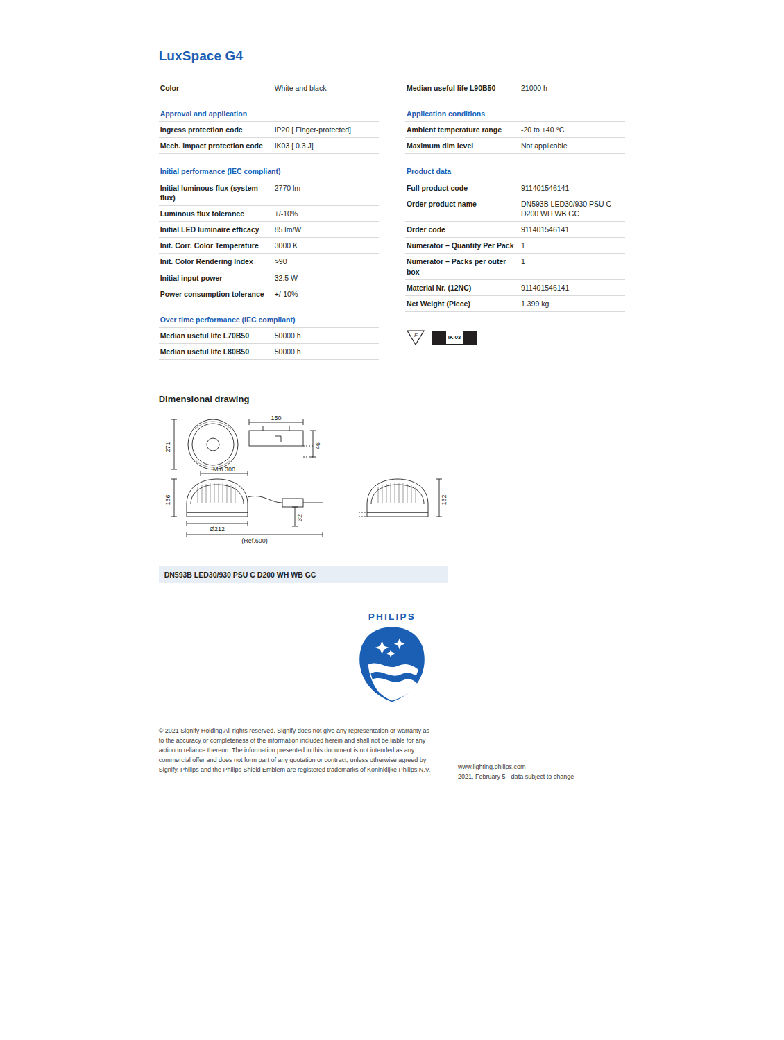LuxSpace G4
| Color | White and black |
| Approval and application |
| Ingress protection code | IP20 [ Finger-protected] |
| Mech. impact protection code | IK03 [ 0.3 J] |
| Initial performance (IEC compliant) |
| Initial luminous flux (system flux) | 2770 lm |
| Luminous flux tolerance | +/-10% |
| Initial LED luminaire efficacy | 85 lm/W |
| Init. Corr. Color Temperature | 3000 K |
| Init. Color Rendering Index | >90 |
| Initial input power | 32.5 W |
| Power consumption tolerance | +/-10% |
| Over time performance (IEC compliant) |
| Median useful life L70B50 | 50000 h |
| Median useful life L80B50 | 50000 h |
| Median useful life L90B50 | 21000 h |
| Application conditions |
| Ambient temperature range | -20 to +40 °C |
| Maximum dim level | Not applicable |
| Product data |
| Full product code | 911401546141 |
| Order product name | DN593B LED30/930 PSU C D200 WH WB GC |
| Order code | 911401546141 |
| Numerator – Quantity Per Pack | 1 |
| Numerator – Packs per outer box | 1 |
| Material Nr. (12NC) | 911401546141 |
| Net Weight (Piece) | 1.399 kg |
F IK 03
Dimensional drawing
271 150 46 136 Min.300 Ø212 (Ref.600) 32 132
DN593B LED30/930 PSU C D200 WH WB GC
PHILIPS
© 2021 Signify Holding All rights reserved. Signify does not give any representation or warranty as to the accuracy or completeness of the information included herein and shall not be liable for any action in reliance thereon. The information presented in this document is not intended as any commercial offer and does not form part of any quotation or contract, unless otherwise agreed by Signify. Philips and the Philips Shield Emblem are registered trademarks of Koninklijke Philips N.V.
www.lighting.philips.com
2021, February 5 - data subject to change